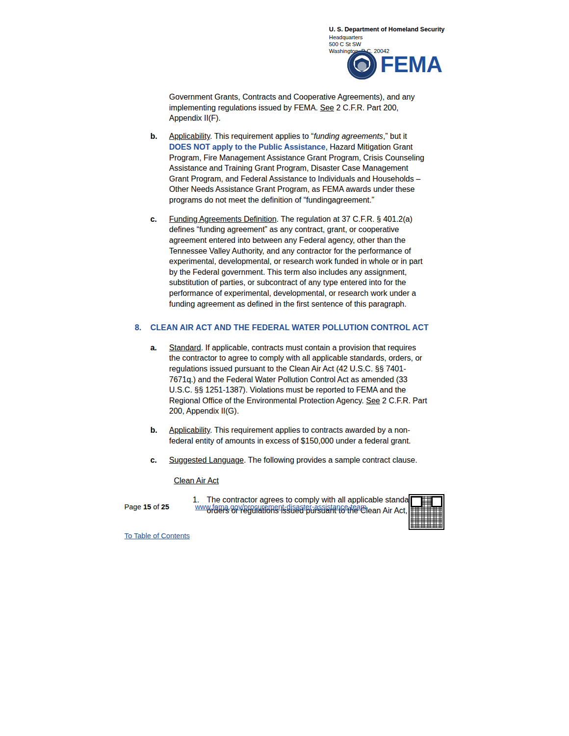U. S. Department of Homeland Security
Headquarters
500 C St SW
Washington, D.C. 20042
FEMA
Government Grants, Contracts and Cooperative Agreements), and any implementing regulations issued by FEMA. See 2 C.F.R. Part 200, Appendix II(F).
b. Applicability. This requirement applies to “funding agreements,” but it DOES NOT apply to the Public Assistance, Hazard Mitigation Grant Program, Fire Management Assistance Grant Program, Crisis Counseling Assistance and Training Grant Program, Disaster Case Management Grant Program, and Federal Assistance to Individuals and Households – Other Needs Assistance Grant Program, as FEMA awards under these programs do not meet the definition of “fundingagreement.”
c. Funding Agreements Definition. The regulation at 37 C.F.R. § 401.2(a) defines “funding agreement” as any contract, grant, or cooperative agreement entered into between any Federal agency, other than the Tennessee Valley Authority, and any contractor for the performance of experimental, developmental, or research work funded in whole or in part by the Federal government. This term also includes any assignment, substitution of parties, or subcontract of any type entered into for the performance of experimental, developmental, or research work under a funding agreement as defined in the first sentence of this paragraph.
8. CLEAN AIR ACT AND THE FEDERAL WATER POLLUTION CONTROL ACT
a. Standard. If applicable, contracts must contain a provision that requires the contractor to agree to comply with all applicable standards, orders, or regulations issued pursuant to the Clean Air Act (42 U.S.C. §§ 7401-7671q.) and the Federal Water Pollution Control Act as amended (33 U.S.C. §§ 1251-1387). Violations must be reported to FEMA and the Regional Office of the Environmental Protection Agency. See 2 C.F.R. Part 200, Appendix II(G).
b. Applicability. This requirement applies to contracts awarded by a non-federal entity of amounts in excess of $150,000 under a federal grant.
c. Suggested Language. The following provides a sample contract clause.
Clean Air Act
1. The contractor agrees to comply with all applicable standards, orders or regulations issued pursuant to the Clean Air Act, as
Page 15 of 25
www.fema.gov/procurement-disaster-assistance-team
To Table of Contents